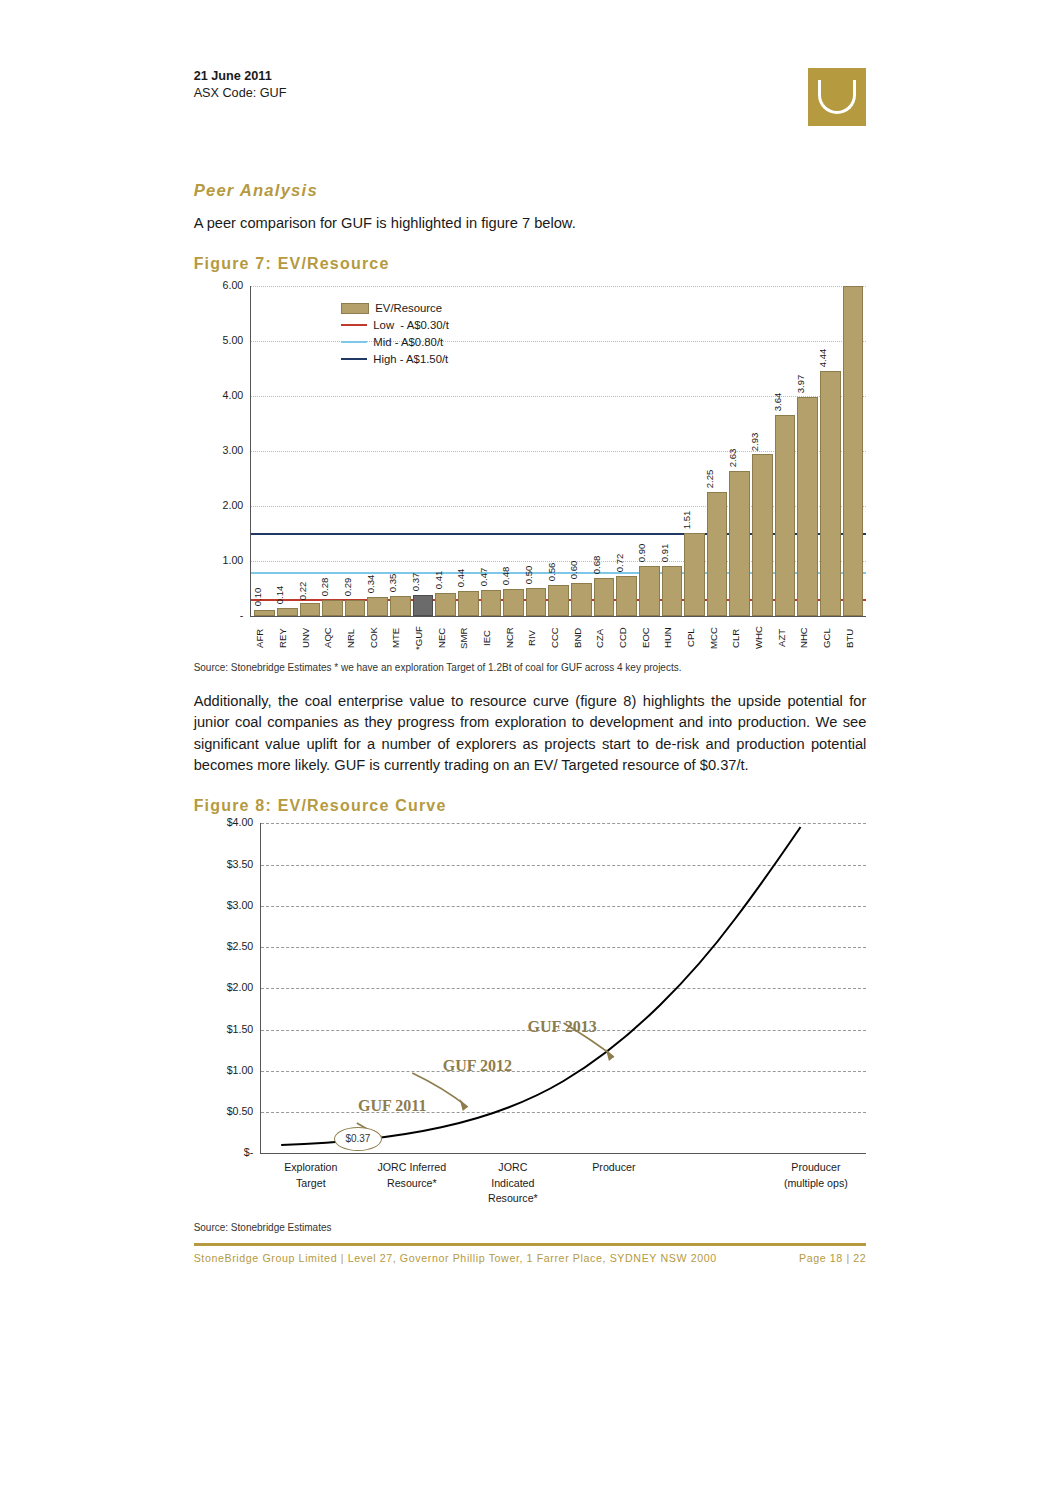21 June 2011
ASX Code: GUF
Peer Analysis
A peer comparison for GUF is highlighted in figure 7 below.
Figure 7: EV/Resource
6.00 5.00 4.00 3.00 2.00 1.00 -
EV/Resource
Low - A$0.30/t
Mid - A$0.80/t
High - A$1.50/t
0.10
0.14
0.22
0.28
0.29
0.34
0.35
0.37
0.41
0.44
0.47
0.48
0.50
0.56
0.60
0.68
0.72
0.90
0.91
1.51
2.25
2.63
2.93
3.64
3.97
4.44
AFR REY UNV AQC NRL COK MTE*GUF NEC SMR IEC NCR RIV CCC BND CZA CCD EOC HUN CPL MCC CLR WHC AZT NHC GCL BTU
Source: Stonebridge Estimates * we have an exploration Target of 1.2Bt of coal for GUF across 4 key projects.
Additionally, the coal enterprise value to resource curve (figure 8) highlights the upside potential for junior coal companies as they progress from exploration to development and into production. We see significant value uplift for a number of explorers as projects start to de-risk and production potential becomes more likely. GUF is currently trading on an EV/ Targeted resource of $0.37/t.
Figure 8: EV/Resource Curve
$4.00 $3.50 $3.00 $2.50 $2.00 $1.50 $1.00 $0.50 $-
GUF 2013
GUF 2012
GUF 2011
$0.37
Exploration
Target JORC Inferred
Resource* JORC
Indicated
Resource* Producer Prouducer
(multiple ops)
Source: Stonebridge Estimates
StoneBridge Group Limited | Level 27, Governor Phillip Tower, 1 Farrer Place, SYDNEY NSW 2000
Page 18 | 22